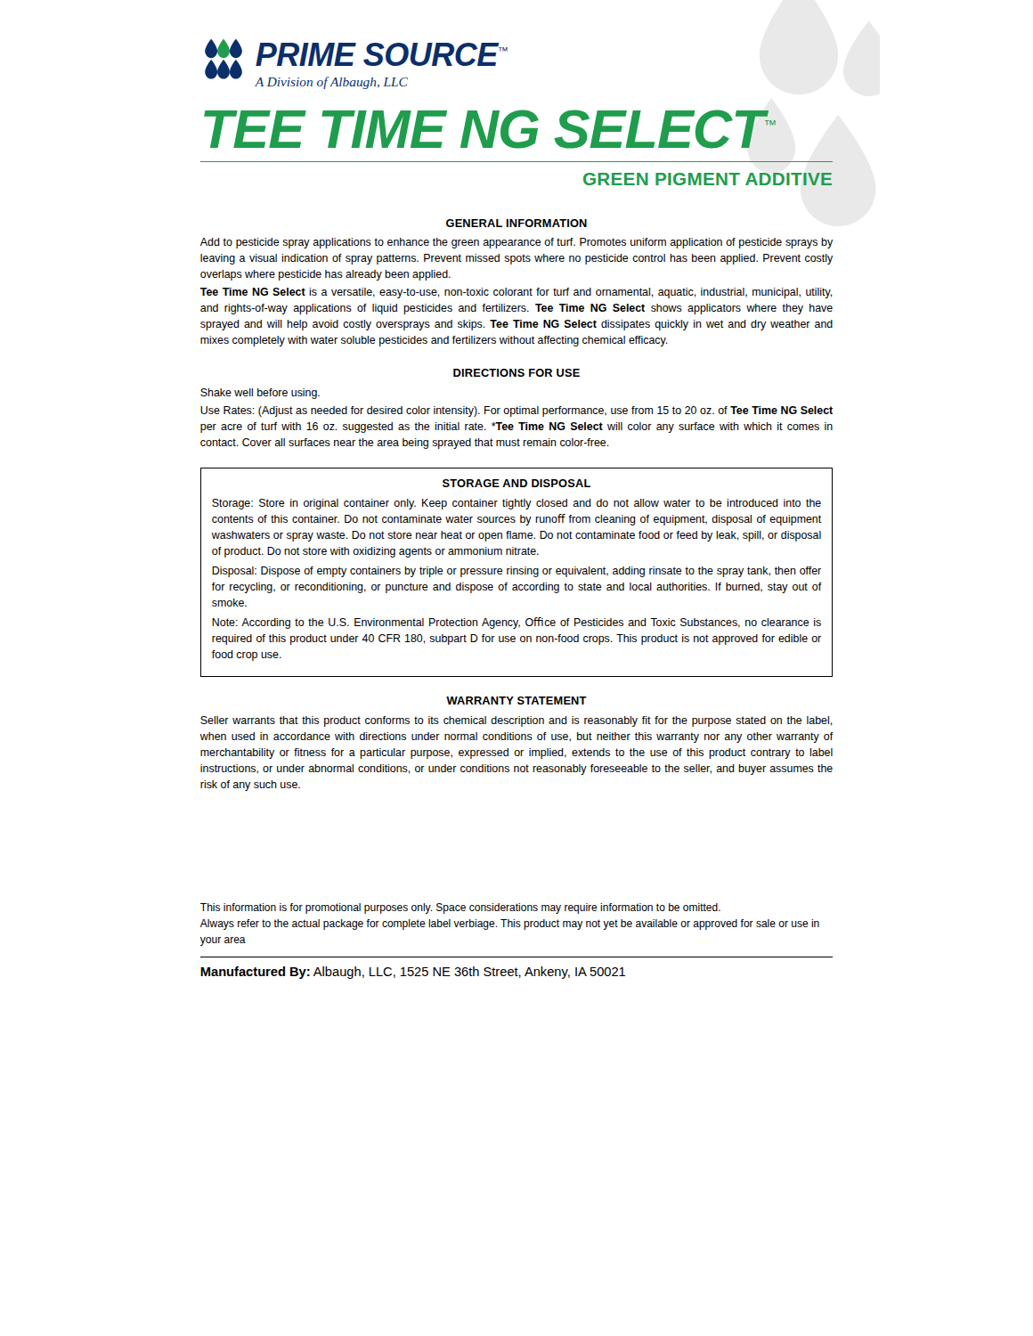PRIME SOURCE™
A Division of Albaugh, LLC
TEE TIME NG SELECT™
GREEN PIGMENT ADDITIVE
General Information
Add to pesticide spray applications to enhance the green appearance of turf. Promotes uniform application of pesticide sprays by leaving a visual indication of spray patterns. Prevent missed spots where no pesticide control has been applied. Prevent costly overlaps where pesticide has already been applied.
Tee Time NG Select is a versatile, easy-to-use, non-toxic colorant for turf and ornamental, aquatic, industrial, municipal, utility, and rights-of-way applications of liquid pesticides and fertilizers. Tee Time NG Select shows applicators where they have sprayed and will help avoid costly oversprays and skips. Tee Time NG Select dissipates quickly in wet and dry weather and mixes completely with water soluble pesticides and fertilizers without affecting chemical efficacy.
Directions for Use
Shake well before using.
Use Rates: (Adjust as needed for desired color intensity). For optimal performance, use from 15 to 20 oz. of Tee Time NG Select per acre of turf with 16 oz. suggested as the initial rate. *Tee Time NG Select will color any surface with which it comes in contact. Cover all surfaces near the area being sprayed that must remain color-free.
Storage and Disposal
Storage: Store in original container only. Keep container tightly closed and do not allow water to be introduced into the contents of this container. Do not contaminate water sources by runoﬀ from cleaning of equipment, disposal of equipment washwaters or spray waste. Do not store near heat or open flame. Do not contaminate food or feed by leak, spill, or disposal of product. Do not store with oxidizing agents or ammonium nitrate.
Disposal: Dispose of empty containers by triple or pressure rinsing or equivalent, adding rinsate to the spray tank, then offer for recycling, or reconditioning, or puncture and dispose of according to state and local authorities. If burned, stay out of smoke.
Note: According to the U.S. Environmental Protection Agency, Oﬃce of Pesticides and Toxic Substances, no clearance is required of this product under 40 CFR 180, subpart D for use on non-food crops. This product is not approved for edible or food crop use.
Warranty Statement
Seller warrants that this product conforms to its chemical description and is reasonably fit for the purpose stated on the label, when used in accordance with directions under normal conditions of use, but neither this warranty nor any other warranty of merchantability or fitness for a particular purpose, expressed or implied, extends to the use of this product contrary to label instructions, or under abnormal conditions, or under conditions not reasonably foreseeable to the seller, and buyer assumes the risk of any such use.
This information is for promotional purposes only. Space considerations may require information to be omitted.
Always refer to the actual package for complete label verbiage. This product may not yet be available or approved for sale or use in your area
Manufactured By: Albaugh, LLC, 1525 NE 36th Street, Ankeny, IA 50021